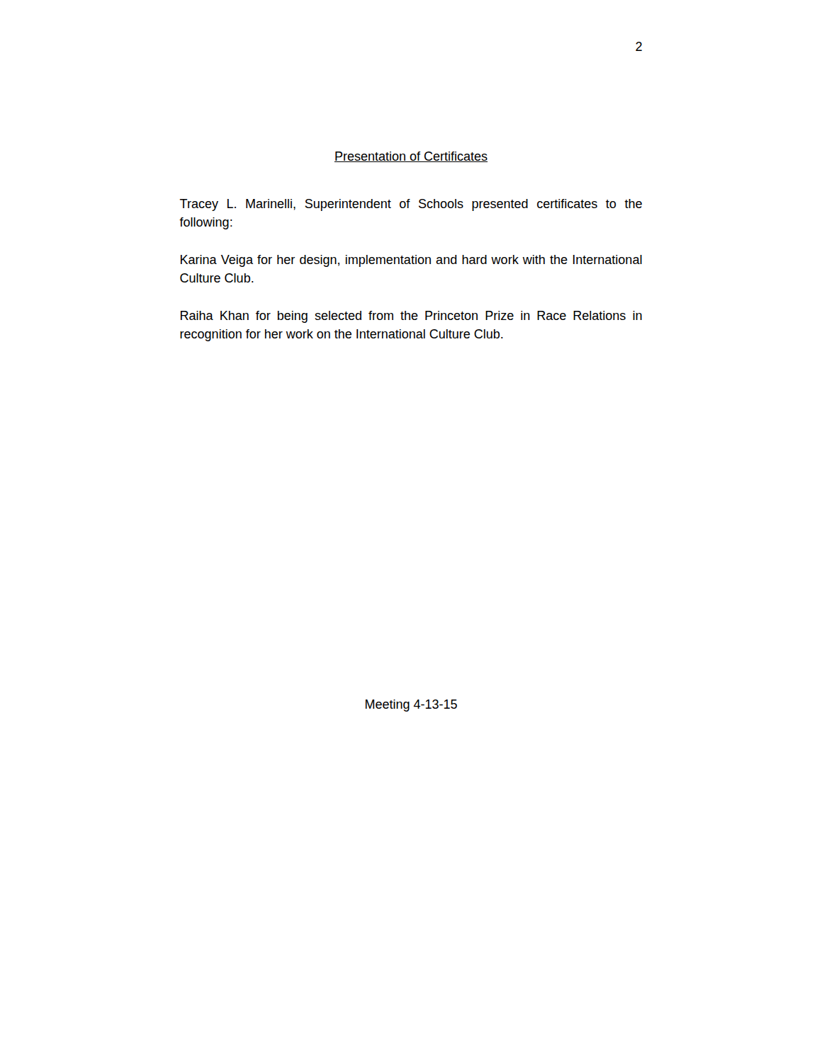2
Presentation of Certificates
Tracey L. Marinelli, Superintendent of Schools presented certificates to the following:
Karina Veiga for her design, implementation and hard work with the International Culture Club.
Raiha Khan for being selected from the Princeton Prize in Race Relations in recognition for her work on the International Culture Club.
Meeting 4-13-15